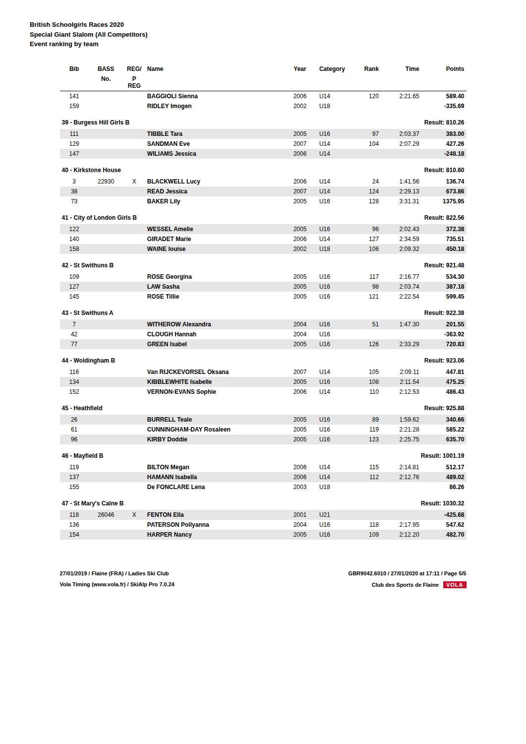British Schoolgirls Races 2020
Special Giant Slalom (All Competitors)
Event ranking by team
| Bib | BASS | REG/ | Name | Year | Category | Rank | Time | Points |
| --- | --- | --- | --- | --- | --- | --- | --- | --- |
| | No. | P REG | |
| 141 | | | BAGGIOLI Sienna | 2006 | U14 | 120 | 2:21.65 | 589.40 |
| 159 | | | RIDLEY Imogen | 2002 | U18 | | | -335.69 |
| 39 - Burgess Hill Girls B | Result: 810.26 |
| 111 | | | TIBBLE Tara | 2005 | U16 | 97 | 2:03.37 | 383.00 |
| 129 | | | SANDMAN Eve | 2007 | U14 | 104 | 2:07.29 | 427.26 |
| 147 | | | WILIAMS Jessica | 2006 | U14 | | | -248.18 |
| 40 - Kirkstone House | Result: 810.60 |
| 3 | 22930 | X | BLACKWELL Lucy | 2006 | U14 | 24 | 1:41.56 | 136.74 |
| 38 | | | READ Jessica | 2007 | U14 | 124 | 2:29.13 | 673.86 |
| 73 | | | BAKER Lily | 2005 | U16 | 128 | 3:31.31 | 1375.95 |
| 41 - City of London Girls B | Result: 822.56 |
| 122 | | | WESSEL Amelie | 2005 | U16 | 96 | 2:02.43 | 372.38 |
| 140 | | | GIRADET Marie | 2006 | U14 | 127 | 2:34.59 | 735.51 |
| 158 | | | WAINE louise | 2002 | U18 | 106 | 2:09.32 | 450.18 |
| 42 - St Swithuns B | Result: 921.48 |
| 109 | | | ROSE Georgina | 2005 | U16 | 117 | 2:16.77 | 534.30 |
| 127 | | | LAW Sasha | 2005 | U16 | 98 | 2:03.74 | 387.18 |
| 145 | | | ROSE Tillie | 2005 | U16 | 121 | 2:22.54 | 599.45 |
| 43 - St Swithuns A | Result: 922.38 |
| 7 | | | WITHEROW Alexandra | 2004 | U16 | 51 | 1:47.30 | 201.55 |
| 42 | | | CLOUGH Hannah | 2004 | U16 | | | -363.92 |
| 77 | | | GREEN Isabel | 2005 | U16 | 126 | 2:33.29 | 720.83 |
| 44 - Woldingham B | Result: 923.06 |
| 116 | | | Van RIJCKEVORSEL Oksana | 2007 | U14 | 105 | 2:09.11 | 447.81 |
| 134 | | | KIBBLEWHITE Isabelle | 2005 | U16 | 108 | 2:11.54 | 475.25 |
| 152 | | | VERNON-EVANS Sophie | 2006 | U14 | 110 | 2:12.53 | 486.43 |
| 45 - Heathfield | Result: 925.88 |
| 26 | | | BURRELL Teale | 2005 | U16 | 89 | 1:59.62 | 340.66 |
| 61 | | | CUNNINGHAM-DAY Rosaleen | 2005 | U16 | 119 | 2:21.28 | 585.22 |
| 96 | | | KIRBY Doddie | 2005 | U16 | 123 | 2:25.75 | 635.70 |
| 46 - Mayfield B | Result: 1001.19 |
| 119 | | | BILTON Megan | 2006 | U14 | 115 | 2:14.81 | 512.17 |
| 137 | | | HAMANN Isabella | 2006 | U14 | 112 | 2:12.76 | 489.02 |
| 155 | | | De FONCLARE Lena | 2003 | U18 | | | 86.26 |
| 47 - St Mary's Calne B | Result: 1030.32 |
| 118 | 26046 | X | FENTON Ella | 2001 | U21 | | | -425.68 |
| 136 | | | PATERSON Pollyanna | 2004 | U16 | 118 | 2:17.95 | 547.62 |
| 154 | | | HARPER Nancy | 2005 | U16 | 109 | 2:12.20 | 482.70 |
27/01/2019 / Flaine (FRA) / Ladies Ski Club GBR9042.6010 / 27/01/2020 at 17:11 / Page 5/5
Vola Timing (www.vola.fr) / SkiAlp Pro 7.0.24 Club des Sports de Flaine VOLA